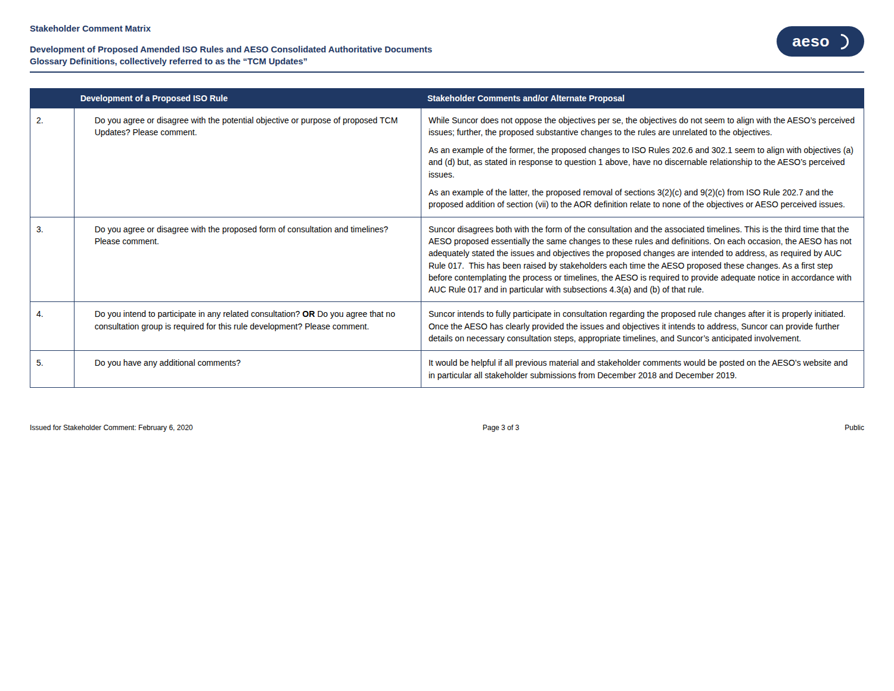Stakeholder Comment Matrix
Development of Proposed Amended ISO Rules and AESO Consolidated Authoritative Documents
Glossary Definitions, collectively referred to as the “TCM Updates”
aeso
| | Development of a Proposed ISO Rule | Stakeholder Comments and/or Alternate Proposal |
| --- | --- | --- |
| 2. | Do you agree or disagree with the potential objective or purpose of proposed TCM Updates? Please comment. | While Suncor does not oppose the objectives per se, the objectives do not seem to align with the AESO’s perceived issues; further, the proposed substantive changes to the rules are unrelated to the objectives. As an example of the former, the proposed changes to ISO Rules 202.6 and 302.1 seem to align with objectives (a) and (d) but, as stated in response to question 1 above, have no discernable relationship to the AESO’s perceived issues. As an example of the latter, the proposed removal of sections 3(2)(c) and 9(2)(c) from ISO Rule 202.7 and the proposed addition of section (vii) to the AOR definition relate to none of the objectives or AESO perceived issues. |
| 3. | Do you agree or disagree with the proposed form of consultation and timelines? Please comment. | Suncor disagrees both with the form of the consultation and the associated timelines. This is the third time that the AESO proposed essentially the same changes to these rules and definitions. On each occasion, the AESO has not adequately stated the issues and objectives the proposed changes are intended to address, as required by AUC Rule 017. This has been raised by stakeholders each time the AESO proposed these changes. As a first step before contemplating the process or timelines, the AESO is required to provide adequate notice in accordance with AUC Rule 017 and in particular with subsections 4.3(a) and (b) of that rule. |
| 4. | Do you intend to participate in any related consultation? OR Do you agree that no consultation group is required for this rule development? Please comment. | Suncor intends to fully participate in consultation regarding the proposed rule changes after it is properly initiated. Once the AESO has clearly provided the issues and objectives it intends to address, Suncor can provide further details on necessary consultation steps, appropriate timelines, and Suncor’s anticipated involvement. |
| 5. | Do you have any additional comments? | It would be helpful if all previous material and stakeholder comments would be posted on the AESO’s website and in particular all stakeholder submissions from December 2018 and December 2019. |
Issued for Stakeholder Comment: February 6, 2020
Page 3 of 3
Public